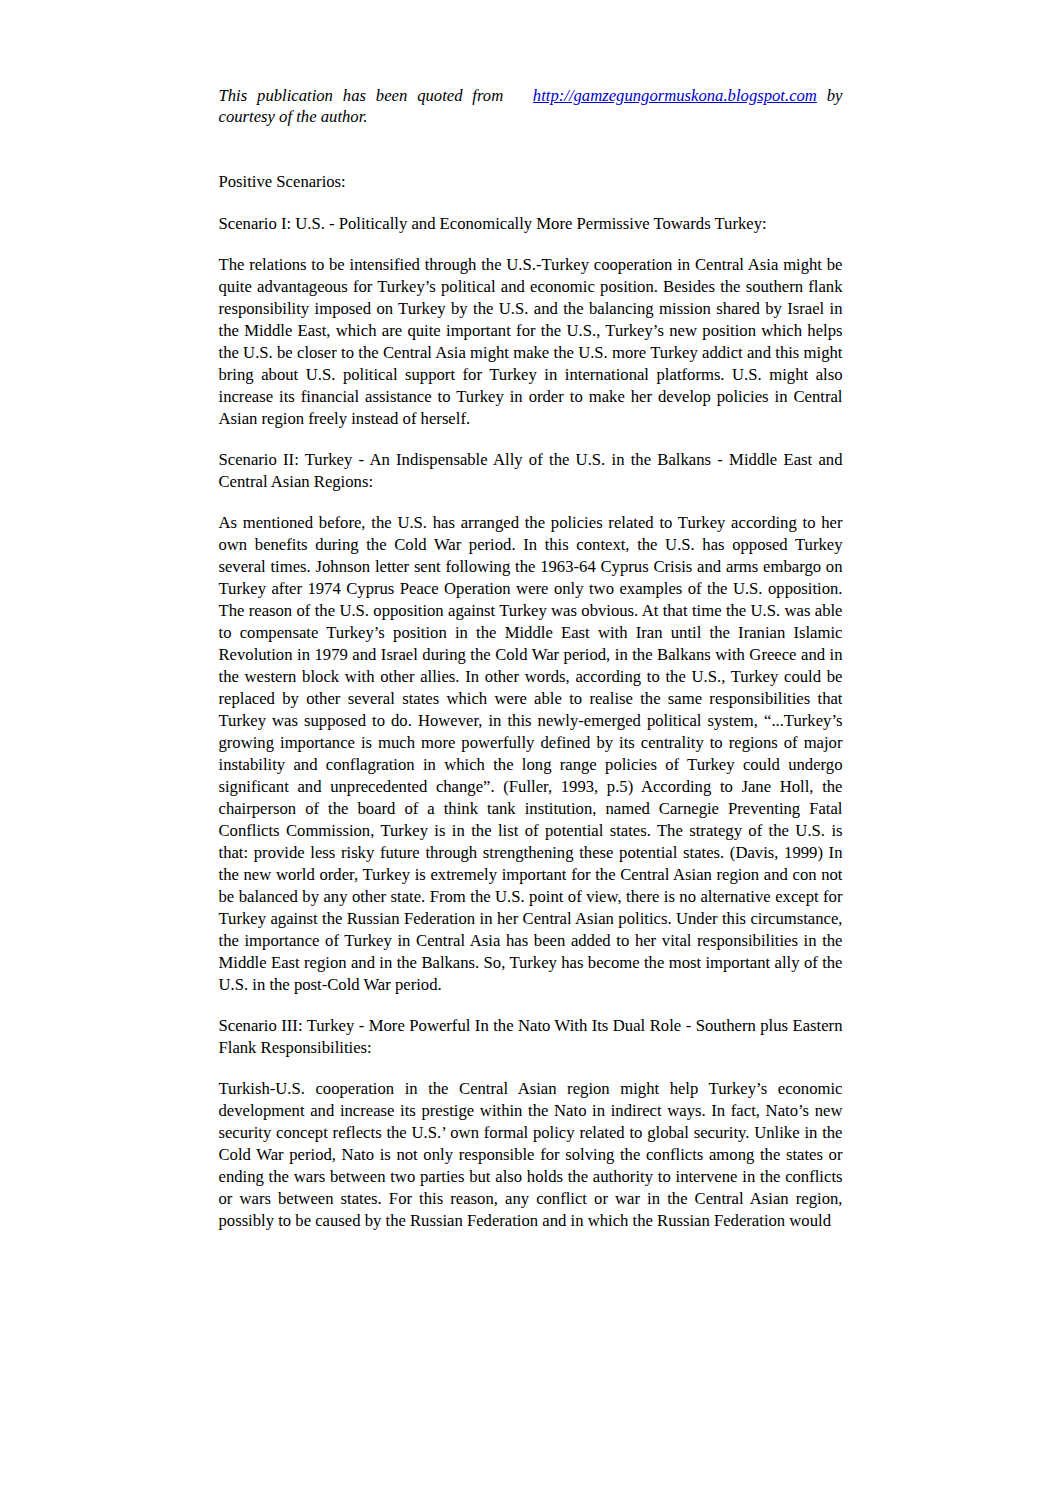This publication has been quoted from http://gamzegungormuskona.blogspot.com by courtesy of the author.
Positive Scenarios:
Scenario I: U.S. - Politically and Economically More Permissive Towards Turkey:
The relations to be intensified through the U.S.-Turkey cooperation in Central Asia might be quite advantageous for Turkey’s political and economic position. Besides the southern flank responsibility imposed on Turkey by the U.S. and the balancing mission shared by Israel in the Middle East, which are quite important for the U.S., Turkey’s new position which helps the U.S. be closer to the Central Asia might make the U.S. more Turkey addict and this might bring about U.S. political support for Turkey in international platforms. U.S. might also increase its financial assistance to Turkey in order to make her develop policies in Central Asian region freely instead of herself.
Scenario II: Turkey - An Indispensable Ally of the U.S. in the Balkans - Middle East and Central Asian Regions:
As mentioned before, the U.S. has arranged the policies related to Turkey according to her own benefits during the Cold War period. In this context, the U.S. has opposed Turkey several times. Johnson letter sent following the 1963-64 Cyprus Crisis and arms embargo on Turkey after 1974 Cyprus Peace Operation were only two examples of the U.S. opposition. The reason of the U.S. opposition against Turkey was obvious. At that time the U.S. was able to compensate Turkey’s position in the Middle East with Iran until the Iranian Islamic Revolution in 1979 and Israel during the Cold War period, in the Balkans with Greece and in the western block with other allies. In other words, according to the U.S., Turkey could be replaced by other several states which were able to realise the same responsibilities that Turkey was supposed to do. However, in this newly-emerged political system, “...Turkey’s growing importance is much more powerfully defined by its centrality to regions of major instability and conflagration in which the long range policies of Turkey could undergo significant and unprecedented change”. (Fuller, 1993, p.5) According to Jane Holl, the chairperson of the board of a think tank institution, named Carnegie Preventing Fatal Conflicts Commission, Turkey is in the list of potential states. The strategy of the U.S. is that: provide less risky future through strengthening these potential states. (Davis, 1999) In the new world order, Turkey is extremely important for the Central Asian region and con not be balanced by any other state. From the U.S. point of view, there is no alternative except for Turkey against the Russian Federation in her Central Asian politics. Under this circumstance, the importance of Turkey in Central Asia has been added to her vital responsibilities in the Middle East region and in the Balkans. So, Turkey has become the most important ally of the U.S. in the post-Cold War period.
Scenario III: Turkey - More Powerful In the Nato With Its Dual Role - Southern plus Eastern Flank Responsibilities:
Turkish-U.S. cooperation in the Central Asian region might help Turkey’s economic development and increase its prestige within the Nato in indirect ways. In fact, Nato’s new security concept reflects the U.S.’ own formal policy related to global security. Unlike in the Cold War period, Nato is not only responsible for solving the conflicts among the states or ending the wars between two parties but also holds the authority to intervene in the conflicts or wars between states. For this reason, any conflict or war in the Central Asian region, possibly to be caused by the Russian Federation and in which the Russian Federation would